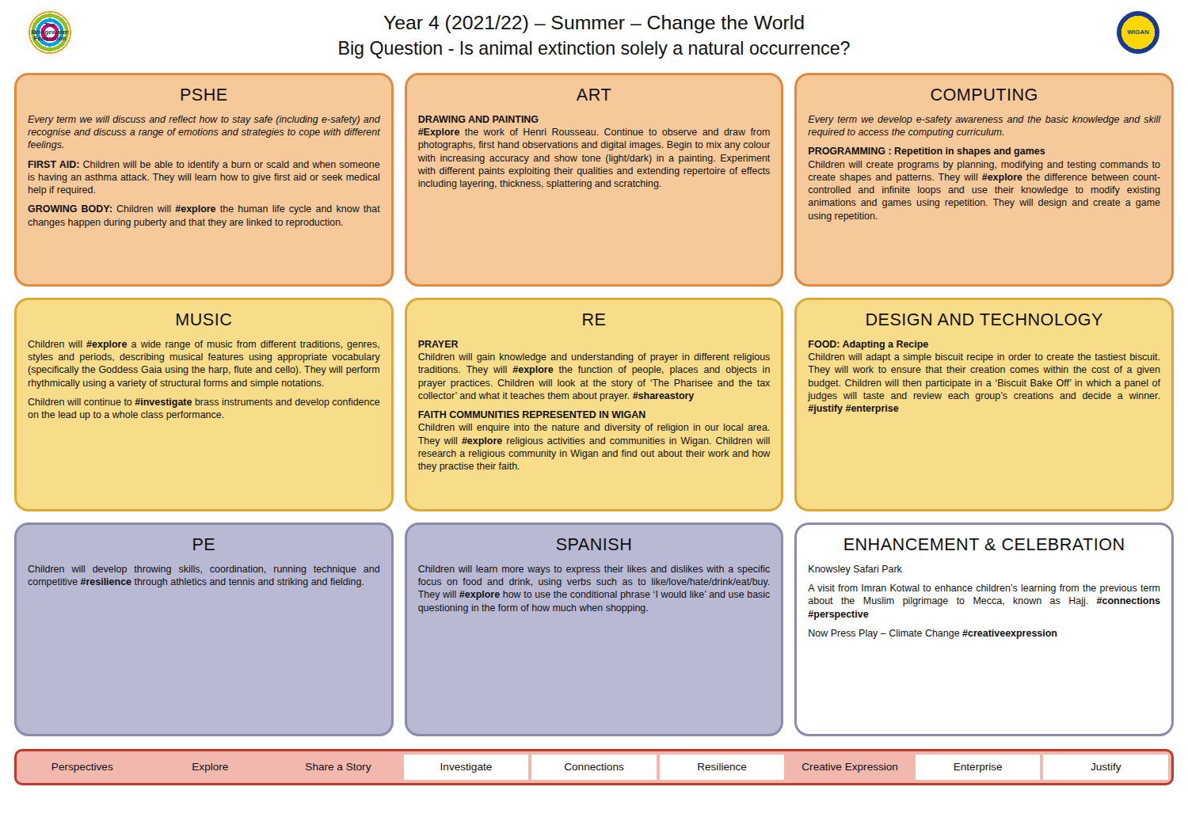The Bridgewater Federation
WIGAN
Year 4 (2021/22) – Summer – Change the World
Big Question - Is animal extinction solely a natural occurrence?
PSHE
Every term we will discuss and reflect how to stay safe (including e-safety) and recognise and discuss a range of emotions and strategies to cope with different feelings.
FIRST AID: Children will be able to identify a burn or scald and when someone is having an asthma attack. They will learn how to give first aid or seek medical help if required.
GROWING BODY: Children will #explore the human life cycle and know that changes happen during puberty and that they are linked to reproduction.
ART
DRAWING AND PAINTING
#Explore the work of Henri Rousseau. Continue to observe and draw from photographs, first hand observations and digital images. Begin to mix any colour with increasing accuracy and show tone (light/dark) in a painting. Experiment with different paints exploiting their qualities and extending repertoire of effects including layering, thickness, splattering and scratching.
COMPUTING
Every term we develop e-safety awareness and the basic knowledge and skill required to access the computing curriculum.
PROGRAMMING : Repetition in shapes and games
Children will create programs by planning, modifying and testing commands to create shapes and patterns. They will #explore the difference between count-controlled and infinite loops and use their knowledge to modify existing animations and games using repetition. They will design and create a game using repetition.
MUSIC
Children will #explore a wide range of music from different traditions, genres, styles and periods, describing musical features using appropriate vocabulary (specifically the Goddess Gaia using the harp, flute and cello). They will perform rhythmically using a variety of structural forms and simple notations.
Children will continue to #investigate brass instruments and develop confidence on the lead up to a whole class performance.
RE
PRAYER
Children will gain knowledge and understanding of prayer in different religious traditions. They will #explore the function of people, places and objects in prayer practices. Children will look at the story of ‘The Pharisee and the tax collector’ and what it teaches them about prayer. #shareastory
FAITH COMMUNITIES REPRESENTED IN WIGAN
Children will enquire into the nature and diversity of religion in our local area. They will #explore religious activities and communities in Wigan. Children will research a religious community in Wigan and find out about their work and how they practise their faith.
DESIGN AND TECHNOLOGY
FOOD: Adapting a Recipe
Children will adapt a simple biscuit recipe in order to create the tastiest biscuit. They will work to ensure that their creation comes within the cost of a given budget. Children will then participate in a ‘Biscuit Bake Off’ in which a panel of judges will taste and review each group’s creations and decide a winner. #justify #enterprise
PE
Children will develop throwing skills, coordination, running technique and competitive #resilience through athletics and tennis and striking and fielding.
SPANISH
Children will learn more ways to express their likes and dislikes with a specific focus on food and drink, using verbs such as to like/love/hate/drink/eat/buy. They will #explore how to use the conditional phrase ‘I would like’ and use basic questioning in the form of how much when shopping.
ENHANCEMENT & CELEBRATION
Knowsley Safari Park
A visit from Imran Kotwal to enhance children’s learning from the previous term about the Muslim pilgrimage to Mecca, known as Hajj. #connections #perspective
Now Press Play – Climate Change #creativeexpression
Perspectives
Explore
Share a Story
Investigate
Connections
Resilience
Creative Expression
Enterprise
Justify